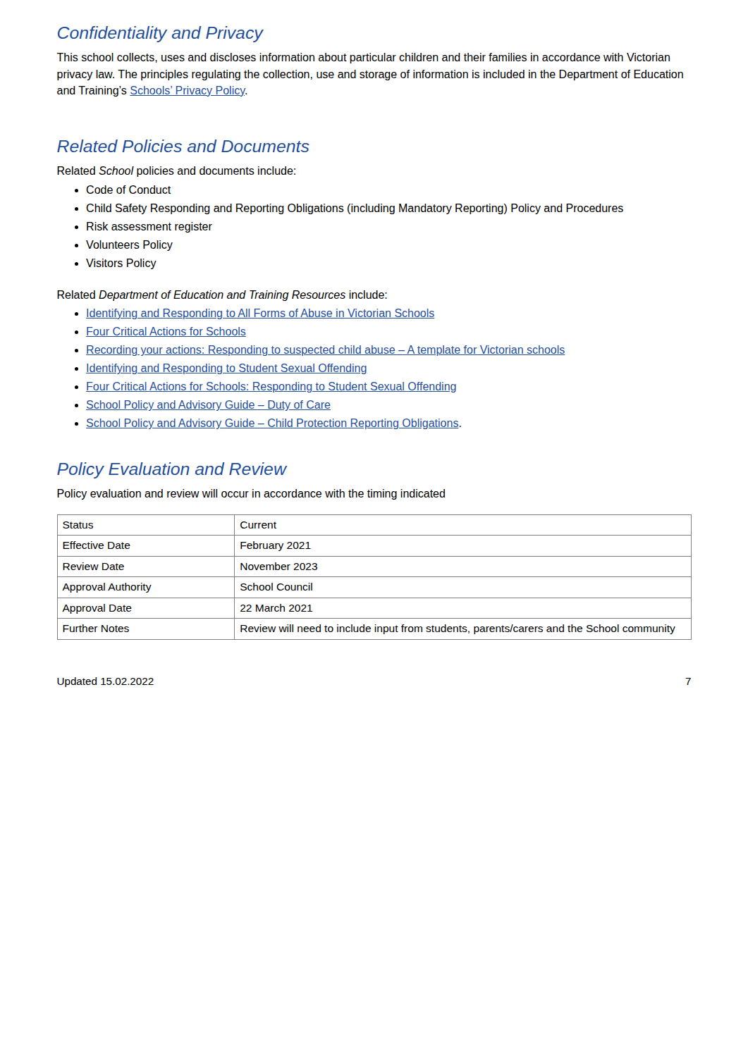Confidentiality and Privacy
This school collects, uses and discloses information about particular children and their families in accordance with Victorian privacy law. The principles regulating the collection, use and storage of information is included in the Department of Education and Training’s Schools’ Privacy Policy.
Related Policies and Documents
Related School policies and documents include:
Code of Conduct
Child Safety Responding and Reporting Obligations (including Mandatory Reporting) Policy and Procedures
Risk assessment register
Volunteers Policy
Visitors Policy
Related Department of Education and Training Resources include:
Identifying and Responding to All Forms of Abuse in Victorian Schools
Four Critical Actions for Schools
Recording your actions: Responding to suspected child abuse – A template for Victorian schools
Identifying and Responding to Student Sexual Offending
Four Critical Actions for Schools: Responding to Student Sexual Offending
School Policy and Advisory Guide – Duty of Care
School Policy and Advisory Guide – Child Protection Reporting Obligations.
Policy Evaluation and Review
Policy evaluation and review will occur in accordance with the timing indicated
| Status | Current |
| Effective Date | February 2021 |
| Review Date | November 2023 |
| Approval Authority | School Council |
| Approval Date | 22 March 2021 |
| Further Notes | Review will need to include input from students, parents/carers and the School community |
Updated 15.02.2022 7